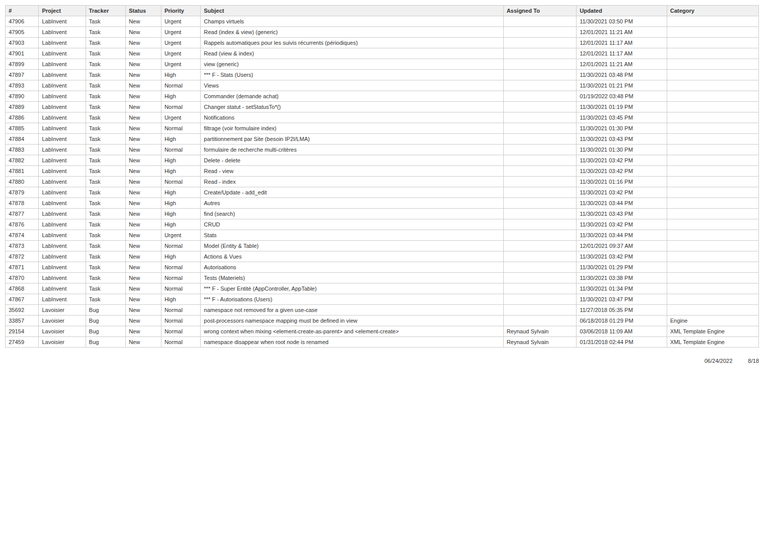| # | Project | Tracker | Status | Priority | Subject | Assigned To | Updated | Category |
| --- | --- | --- | --- | --- | --- | --- | --- | --- |
| 47906 | LabInvent | Task | New | Urgent | Champs virtuels | | 11/30/2021 03:50 PM | |
| 47905 | LabInvent | Task | New | Urgent | Read (index & view) (generic) | | 12/01/2021 11:21 AM | |
| 47903 | LabInvent | Task | New | Urgent | Rappels automatiques pour les suivis récurrents (périodiques) | | 12/01/2021 11:17 AM | |
| 47901 | LabInvent | Task | New | Urgent | Read (view & index) | | 12/01/2021 11:17 AM | |
| 47899 | LabInvent | Task | New | Urgent | view (generic) | | 12/01/2021 11:21 AM | |
| 47897 | LabInvent | Task | New | High | *** F - Stats (Users) | | 11/30/2021 03:48 PM | |
| 47893 | LabInvent | Task | New | Normal | Views | | 11/30/2021 01:21 PM | |
| 47890 | LabInvent | Task | New | High | Commander (demande achat) | | 01/19/2022 03:48 PM | |
| 47889 | LabInvent | Task | New | Normal | Changer statut - setStatusTo*() | | 11/30/2021 01:19 PM | |
| 47886 | LabInvent | Task | New | Urgent | Notifications | | 11/30/2021 03:45 PM | |
| 47885 | LabInvent | Task | New | Normal | filtrage (voir formulaire index) | | 11/30/2021 01:30 PM | |
| 47884 | LabInvent | Task | New | High | partitionnement par Site (besoin IP2I/LMA) | | 11/30/2021 03:43 PM | |
| 47883 | LabInvent | Task | New | Normal | formulaire de recherche multi-critères | | 11/30/2021 01:30 PM | |
| 47882 | LabInvent | Task | New | High | Delete - delete | | 11/30/2021 03:42 PM | |
| 47881 | LabInvent | Task | New | High | Read - view | | 11/30/2021 03:42 PM | |
| 47880 | LabInvent | Task | New | Normal | Read - index | | 11/30/2021 01:16 PM | |
| 47879 | LabInvent | Task | New | High | Create/Update - add_edit | | 11/30/2021 03:42 PM | |
| 47878 | LabInvent | Task | New | High | Autres | | 11/30/2021 03:44 PM | |
| 47877 | LabInvent | Task | New | High | find (search) | | 11/30/2021 03:43 PM | |
| 47876 | LabInvent | Task | New | High | CRUD | | 11/30/2021 03:42 PM | |
| 47874 | LabInvent | Task | New | Urgent | Stats | | 11/30/2021 03:44 PM | |
| 47873 | LabInvent | Task | New | Normal | Model (Entity & Table) | | 12/01/2021 09:37 AM | |
| 47872 | LabInvent | Task | New | High | Actions & Vues | | 11/30/2021 03:42 PM | |
| 47871 | LabInvent | Task | New | Normal | Autorisations | | 11/30/2021 01:29 PM | |
| 47870 | LabInvent | Task | New | Normal | Tests (Materiels) | | 11/30/2021 03:38 PM | |
| 47868 | LabInvent | Task | New | Normal | *** F - Super Entité (AppController, AppTable) | | 11/30/2021 01:34 PM | |
| 47867 | LabInvent | Task | New | High | *** F - Autorisations (Users) | | 11/30/2021 03:47 PM | |
| 35692 | Lavoisier | Bug | New | Normal | namespace not removed for a given use-case | | 11/27/2018 05:35 PM | |
| 33857 | Lavoisier | Bug | New | Normal | post-processors namespace mapping must be defined in view | | 06/18/2018 01:29 PM | Engine |
| 29154 | Lavoisier | Bug | New | Normal | wrong context when mixing <element-create-as-parent> and <element-create> | Reynaud Sylvain | 03/06/2018 11:09 AM | XML Template Engine |
| 27459 | Lavoisier | Bug | New | Normal | namespace disappear when root node is renamed | Reynaud Sylvain | 01/31/2018 02:44 PM | XML Template Engine |
06/24/2022 8/18